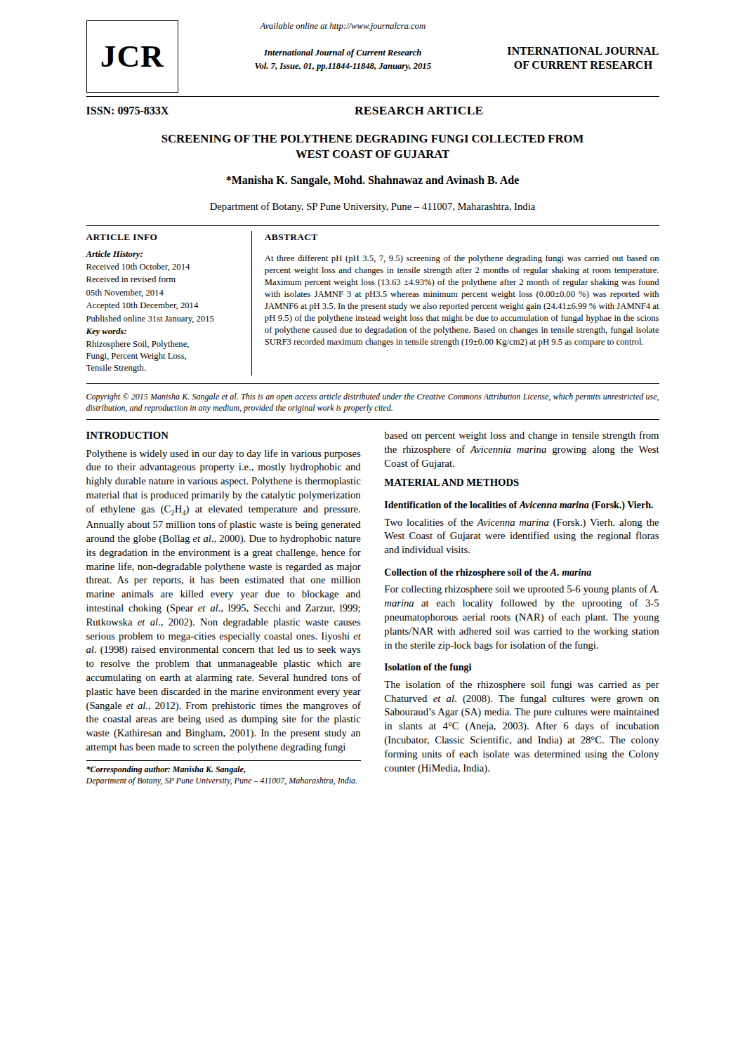JCR
Available online at http://www.journalcra.com
International Journal of Current Research
Vol. 7, Issue, 01, pp.11844-11848, January, 2015
INTERNATIONAL JOURNAL
OF CURRENT RESEARCH
ISSN: 0975-833X
RESEARCH ARTICLE
Screening of the Polythene Degrading Fungi Collected from
West Coast of Gujarat
*Manisha K. Sangale, Mohd. Shahnawaz and Avinash B. Ade
Department of Botany, SP Pune University, Pune – 411007, Maharashtra, India
ARTICLE INFO
Article History:
Received 10th October, 2014
Received in revised form
05th November, 2014
Accepted 10th December, 2014
Published online 31st January, 2015
Key words:
Rhizosphere Soil, Polythene,
Fungi, Percent Weight Loss,
Tensile Strength.
ABSTRACT
At three different pH (pH 3.5, 7, 9.5) screening of the polythene degrading fungi was carried out based on percent weight loss and changes in tensile strength after 2 months of regular shaking at room temperature. Maximum percent weight loss (13.63 ±4.93%) of the polythene after 2 month of regular shaking was found with isolates JAMNF 3 at pH3.5 whereas minimum percent weight loss (0.00±0.00 %) was reported with JAMNF6 at pH 3.5. In the present study we also reported percent weight gain (24.41±6.99 % with JAMNF4 at pH 9.5) of the polythene instead weight loss that might be due to accumulation of fungal hyphae in the scions of polythene caused due to degradation of the polythene. Based on changes in tensile strength, fungal isolate SURF3 recorded maximum changes in tensile strength (19±0.00 Kg/cm2) at pH 9.5 as compare to control.
Copyright © 2015 Manisha K. Sangale et al. This is an open access article distributed under the Creative Commons Attribution License, which permits unrestricted use, distribution, and reproduction in any medium, provided the original work is properly cited.
INTRODUCTION
Polythene is widely used in our day to day life in various purposes due to their advantageous property i.e., mostly hydrophobic and highly durable nature in various aspect. Polythene is thermoplastic material that is produced primarily by the catalytic polymerization of ethylene gas (C2 H4) at elevated temperature and pressure. Annually about 57 million tons of plastic waste is being generated around the globe (Bollag et al., 2000). Due to hydrophobic nature its degradation in the environment is a great challenge, hence for marine life, non-degradable polythene waste is regarded as major threat. As per reports, it has been estimated that one million marine animals are killed every year due to blockage and intestinal choking (Spear et al., l995, Secchi and Zarzur, l999; Rutkowska et al., 2002). Non degradable plastic waste causes serious problem to mega-cities especially coastal ones. Iiyoshi et al. (1998) raised environmental concern that led us to seek ways to resolve the problem that unmanageable plastic which are accumulating on earth at alarming rate. Several hundred tons of plastic have been discarded in the marine environment every year (Sangale et al., 2012). From prehistoric times the mangroves of the coastal areas are being used as dumping site for the plastic waste (Kathiresan and Bingham, 2001). In the present study an attempt has been made to screen the polythene degrading fungi
*Corresponding author: Manisha K. Sangale,
Department of Botany, SP Pune University, Pune – 411007, Maharashtra, India.
based on percent weight loss and change in tensile strength from the rhizosphere of Avicennia marina growing along the West Coast of Gujarat.
MATERIAL AND METHODS
Identification of the localities of Avicenna marina (Forsk.) Vierh.
Two localities of the Avicenna marina (Forsk.) Vierh. along the West Coast of Gujarat were identified using the regional floras and individual visits.
Collection of the rhizosphere soil of the A. marina
For collecting rhizosphere soil we uprooted 5-6 young plants of A. marina at each locality followed by the uprooting of 3-5 pneumatophorous aerial roots (NAR) of each plant. The young plants/NAR with adhered soil was carried to the working station in the sterile zip-lock bags for isolation of the fungi.
Isolation of the fungi
The isolation of the rhizosphere soil fungi was carried as per Chaturved et al. (2008). The fungal cultures were grown on Sabouraud’s Agar (SA) media. The pure cultures were maintained in slants at 4°C (Aneja, 2003). After 6 days of incubation (Incubator, Classic Scientific, and India) at 28°C. The colony forming units of each isolate was determined using the Colony counter (HiMedia, India).